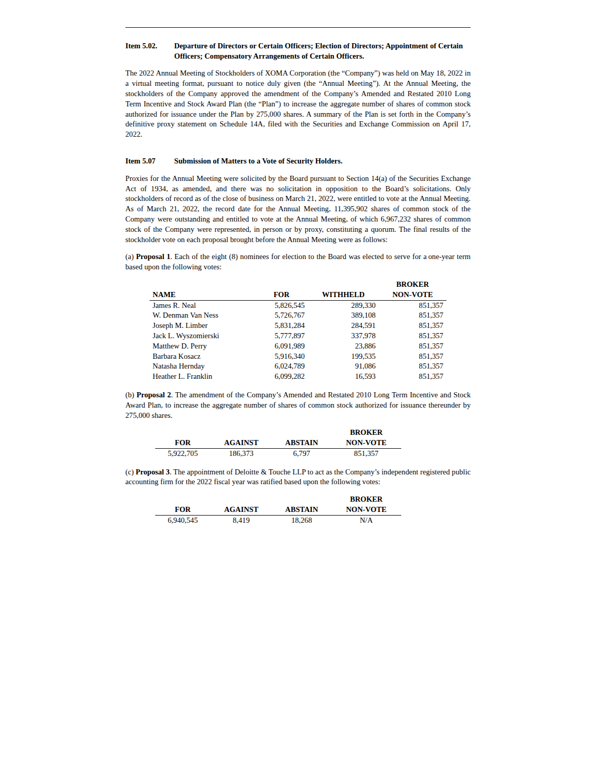Item 5.02.
Departure of Directors or Certain Officers; Election of Directors; Appointment of Certain Officers; Compensatory Arrangements of Certain Officers.
The 2022 Annual Meeting of Stockholders of XOMA Corporation (the “Company”) was held on May 18, 2022 in a virtual meeting format, pursuant to notice duly given (the “Annual Meeting”). At the Annual Meeting, the stockholders of the Company approved the amendment of the Company’s Amended and Restated 2010 Long Term Incentive and Stock Award Plan (the “Plan”) to increase the aggregate number of shares of common stock authorized for issuance under the Plan by 275,000 shares. A summary of the Plan is set forth in the Company’s definitive proxy statement on Schedule 14A, filed with the Securities and Exchange Commission on April 17, 2022.
Item 5.07
Submission of Matters to a Vote of Security Holders.
Proxies for the Annual Meeting were solicited by the Board pursuant to Section 14(a) of the Securities Exchange Act of 1934, as amended, and there was no solicitation in opposition to the Board’s solicitations. Only stockholders of record as of the close of business on March 21, 2022, were entitled to vote at the Annual Meeting. As of March 21, 2022, the record date for the Annual Meeting, 11,395,902 shares of common stock of the Company were outstanding and entitled to vote at the Annual Meeting, of which 6,967,232 shares of common stock of the Company were represented, in person or by proxy, constituting a quorum. The final results of the stockholder vote on each proposal brought before the Annual Meeting were as follows:
(a) Proposal 1. Each of the eight (8) nominees for election to the Board was elected to serve for a one-year term based upon the following votes:
| | | | BROKER |
| NAME | FOR | WITHHELD | NON-VOTE |
| James R. Neal | 5,826,545 | 289,330 | 851,357 |
| W. Denman Van Ness | 5,726,767 | 389,108 | 851,357 |
| Joseph M. Limber | 5,831,284 | 284,591 | 851,357 |
| Jack L. Wyszomierski | 5,777,897 | 337,978 | 851,357 |
| Matthew D. Perry | 6,091,989 | 23,886 | 851,357 |
| Barbara Kosacz | 5,916,340 | 199,535 | 851,357 |
| Natasha Hernday | 6,024,789 | 91,086 | 851,357 |
| Heather L. Franklin | 6,099,282 | 16,593 | 851,357 |
(b) Proposal 2. The amendment of the Company’s Amended and Restated 2010 Long Term Incentive and Stock Award Plan, to increase the aggregate number of shares of common stock authorized for issuance thereunder by 275,000 shares.
| | | | BROKER |
| FOR | AGAINST | ABSTAIN | NON-VOTE |
| 5,922,705 | 186,373 | 6,797 | 851,357 |
(c) Proposal 3. The appointment of Deloitte & Touche LLP to act as the Company’s independent registered public accounting firm for the 2022 fiscal year was ratified based upon the following votes:
| | | | BROKER |
| FOR | AGAINST | ABSTAIN | NON-VOTE |
| 6,940,545 | 8,419 | 18,268 | N/A |